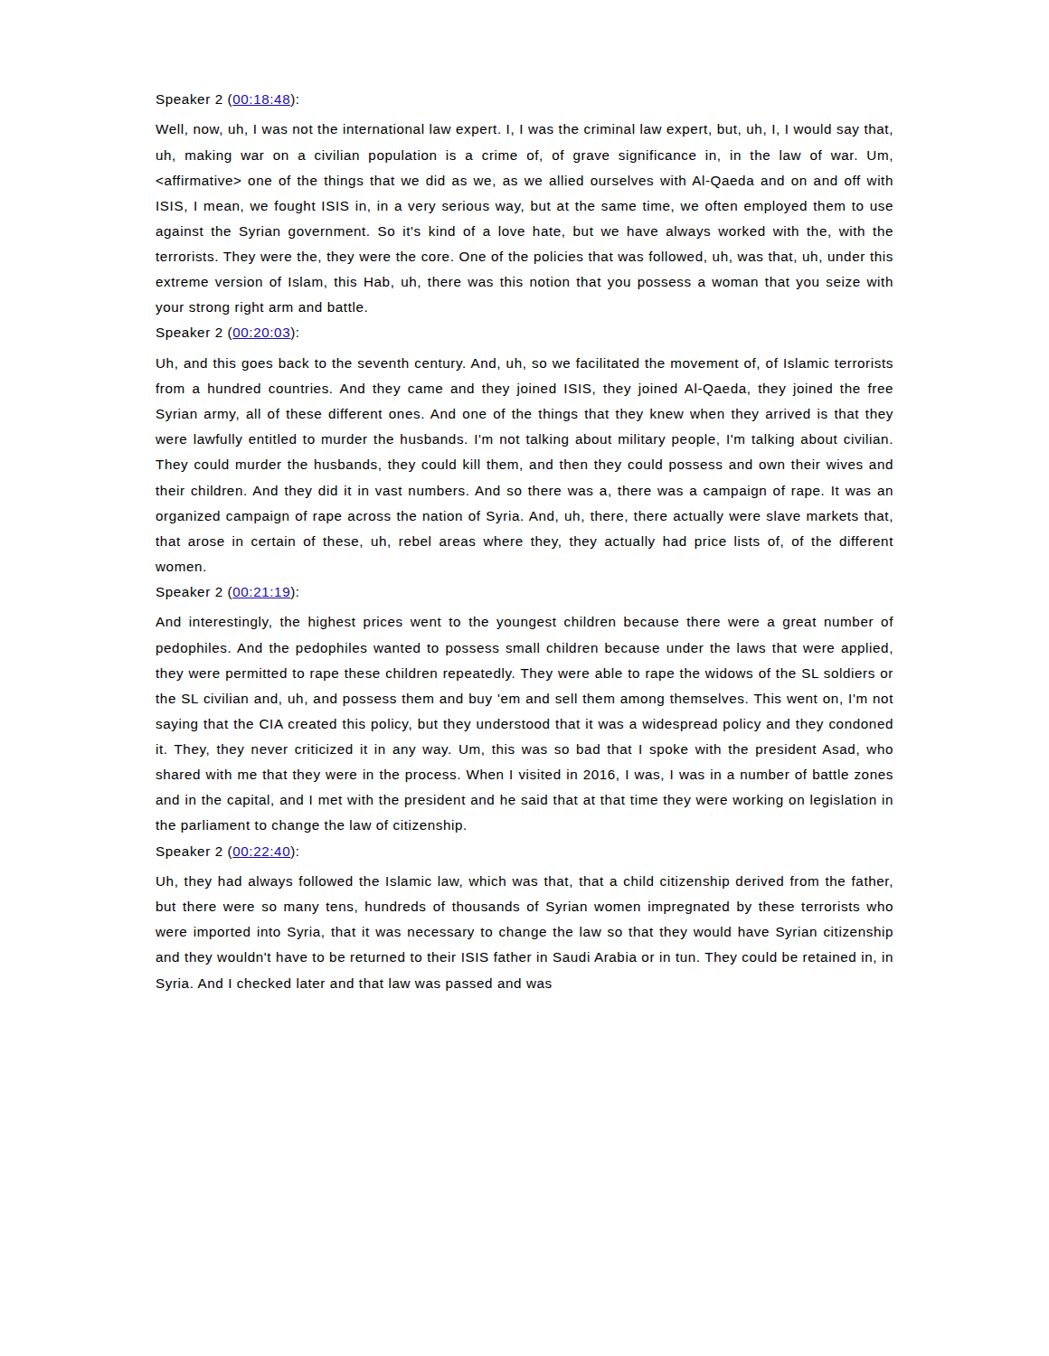Speaker 2 (00:18:48):
Well, now, uh, I was not the international law expert. I, I was the criminal law expert, but, uh, I, I would say that, uh, making war on a civilian population is a crime of, of grave significance in, in the law of war. Um, <affirmative> one of the things that we did as we, as we allied ourselves with Al-Qaeda and on and off with ISIS, I mean, we fought ISIS in, in a very serious way, but at the same time, we often employed them to use against the Syrian government. So it's kind of a love hate, but we have always worked with the, with the terrorists. They were the, they were the core. One of the policies that was followed, uh, was that, uh, under this extreme version of Islam, this Hab, uh, there was this notion that you possess a woman that you seize with your strong right arm and battle.
Speaker 2 (00:20:03):
Uh, and this goes back to the seventh century. And, uh, so we facilitated the movement of, of Islamic terrorists from a hundred countries. And they came and they joined ISIS, they joined Al-Qaeda, they joined the free Syrian army, all of these different ones. And one of the things that they knew when they arrived is that they were lawfully entitled to murder the husbands. I'm not talking about military people, I'm talking about civilian. They could murder the husbands, they could kill them, and then they could possess and own their wives and their children. And they did it in vast numbers. And so there was a, there was a campaign of rape. It was an organized campaign of rape across the nation of Syria. And, uh, there, there actually were slave markets that, that arose in certain of these, uh, rebel areas where they, they actually had price lists of, of the different women.
Speaker 2 (00:21:19):
And interestingly, the highest prices went to the youngest children because there were a great number of pedophiles. And the pedophiles wanted to possess small children because under the laws that were applied, they were permitted to rape these children repeatedly. They were able to rape the widows of the SL soldiers or the SL civilian and, uh, and possess them and buy 'em and sell them among themselves. This went on, I'm not saying that the CIA created this policy, but they understood that it was a widespread policy and they condoned it. They, they never criticized it in any way. Um, this was so bad that I spoke with the president Asad, who shared with me that they were in the process. When I visited in 2016, I was, I was in a number of battle zones and in the capital, and I met with the president and he said that at that time they were working on legislation in the parliament to change the law of citizenship.
Speaker 2 (00:22:40):
Uh, they had always followed the Islamic law, which was that, that a child citizenship derived from the father, but there were so many tens, hundreds of thousands of Syrian women impregnated by these terrorists who were imported into Syria, that it was necessary to change the law so that they would have Syrian citizenship and they wouldn't have to be returned to their ISIS father in Saudi Arabia or in tun. They could be retained in, in Syria. And I checked later and that law was passed and was